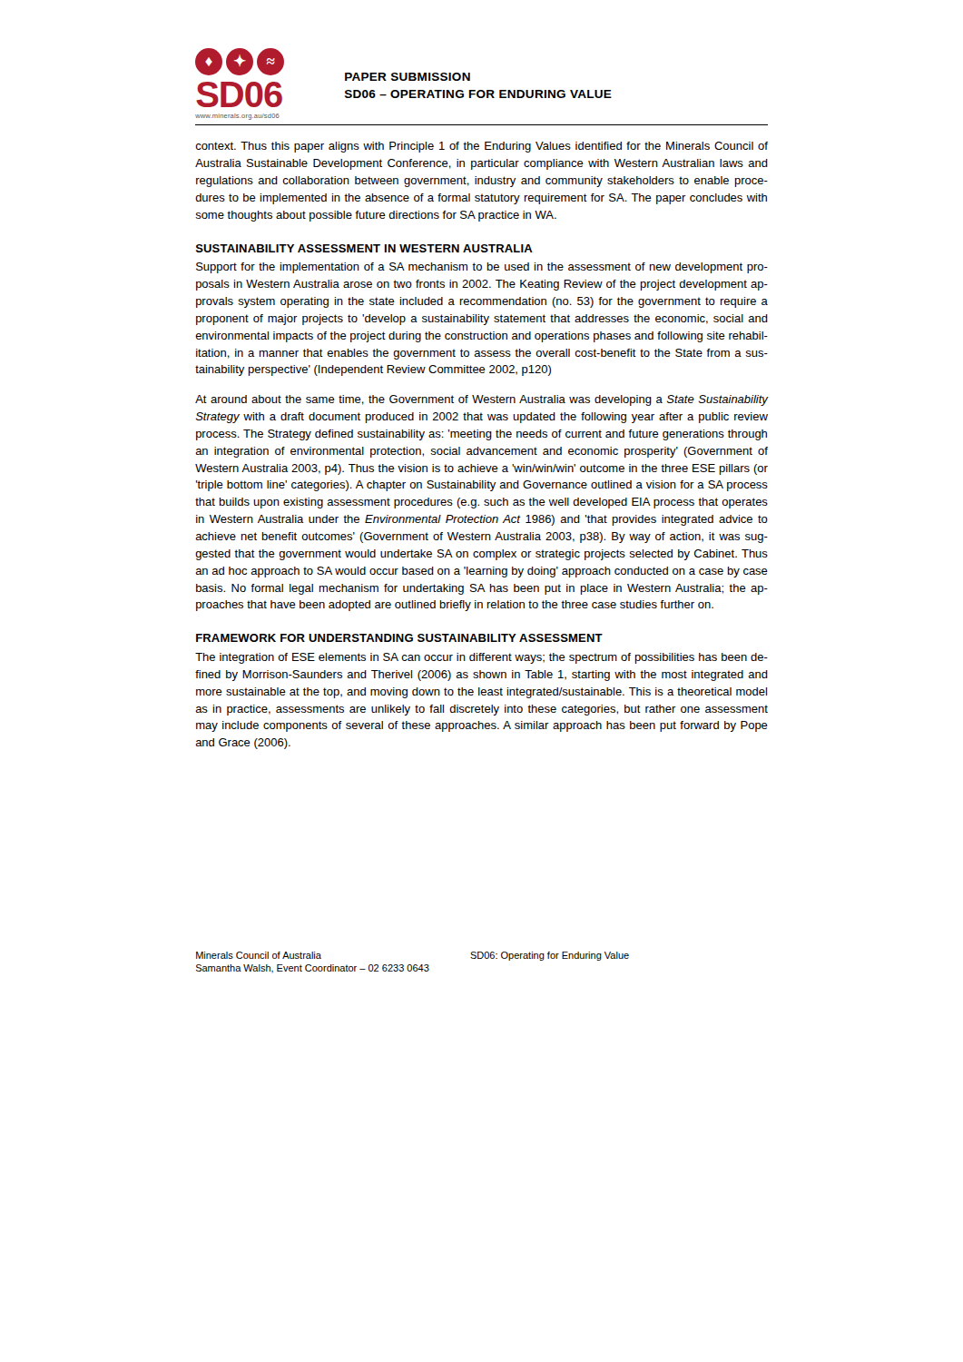♦✦≈
SD06
www.minerals.org.au/sd06
Paper Submission
SD06 – Operating for Enduring Value
context. Thus this paper aligns with Principle 1 of the Enduring Values identified for the Minerals Council of Australia Sustainable Development Conference, in particular compliance with Western Australian laws and regulations and collaboration between government, industry and community stakeholders to enable procedures to be implemented in the absence of a formal statutory requirement for SA. The paper concludes with some thoughts about possible future directions for SA practice in WA.
Sustainability Assessment in Western Australia
Support for the implementation of a SA mechanism to be used in the assessment of new development proposals in Western Australia arose on two fronts in 2002. The Keating Review of the project development approvals system operating in the state included a recommendation (no. 53) for the government to require a proponent of major projects to 'develop a sustainability statement that addresses the economic, social and environmental impacts of the project during the construction and operations phases and following site rehabilitation, in a manner that enables the government to assess the overall cost-benefit to the State from a sustainability perspective' (Independent Review Committee 2002, p120)
At around about the same time, the Government of Western Australia was developing a State Sustainability Strategy with a draft document produced in 2002 that was updated the following year after a public review process. The Strategy defined sustainability as: 'meeting the needs of current and future generations through an integration of environmental protection, social advancement and economic prosperity' (Government of Western Australia 2003, p4). Thus the vision is to achieve a 'win/win/win' outcome in the three ESE pillars (or 'triple bottom line' categories). A chapter on Sustainability and Governance outlined a vision for a SA process that builds upon existing assessment procedures (e.g. such as the well developed EIA process that operates in Western Australia under the Environmental Protection Act 1986) and 'that provides integrated advice to achieve net benefit outcomes' (Government of Western Australia 2003, p38). By way of action, it was suggested that the government would undertake SA on complex or strategic projects selected by Cabinet. Thus an ad hoc approach to SA would occur based on a 'learning by doing' approach conducted on a case by case basis. No formal legal mechanism for undertaking SA has been put in place in Western Australia; the approaches that have been adopted are outlined briefly in relation to the three case studies further on.
Framework for Understanding Sustainability Assessment
The integration of ESE elements in SA can occur in different ways; the spectrum of possibilities has been defined by Morrison-Saunders and Therivel (2006) as shown in Table 1, starting with the most integrated and more sustainable at the top, and moving down to the least integrated/sustainable. This is a theoretical model as in practice, assessments are unlikely to fall discretely into these categories, but rather one assessment may include components of several of these approaches. A similar approach has been put forward by Pope and Grace (2006).
Minerals Council of Australia
SD06: Operating for Enduring Value
Samantha Walsh, Event Coordinator – 02 6233 0643